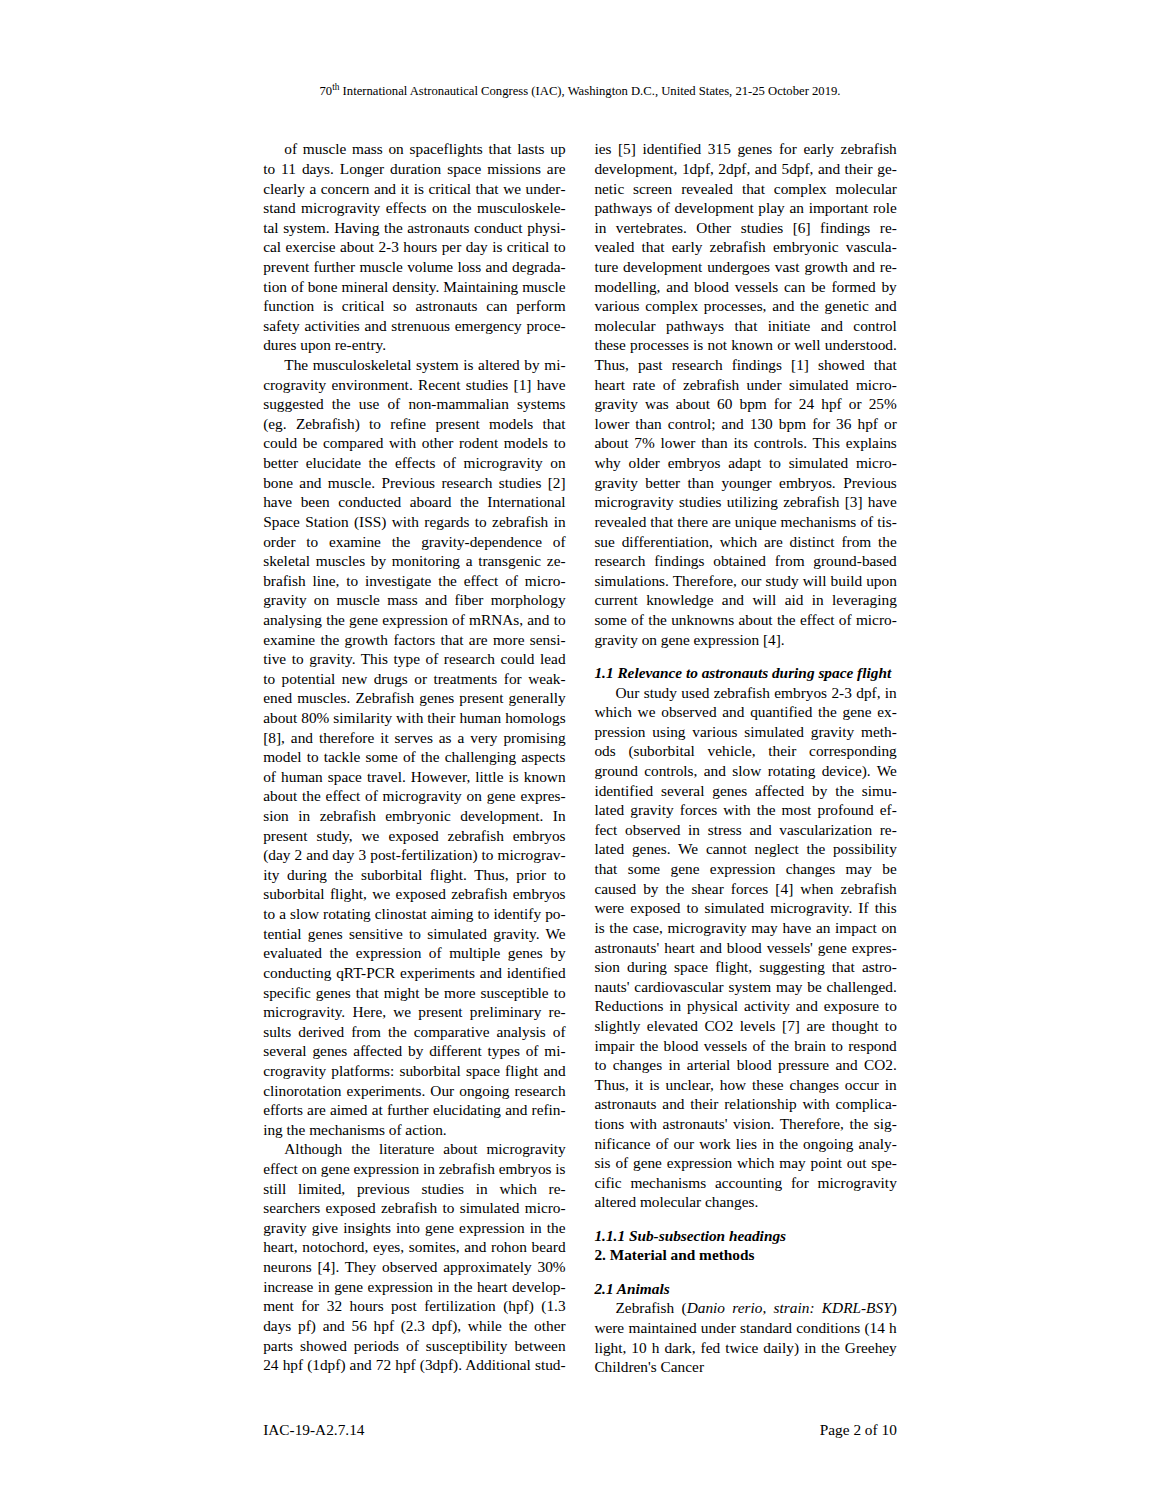70th International Astronautical Congress (IAC), Washington D.C., United States, 21-25 October 2019.
of muscle mass on spaceflights that lasts up to 11 days. Longer duration space missions are clearly a concern and it is critical that we understand microgravity effects on the musculoskeletal system. Having the astronauts conduct physical exercise about 2-3 hours per day is critical to prevent further muscle volume loss and degradation of bone mineral density. Maintaining muscle function is critical so astronauts can perform safety activities and strenuous emergency procedures upon re-entry.
The musculoskeletal system is altered by microgravity environment. Recent studies [1] have suggested the use of non-mammalian systems (eg. Zebrafish) to refine present models that could be compared with other rodent models to better elucidate the effects of microgravity on bone and muscle. Previous research studies [2] have been conducted aboard the International Space Station (ISS) with regards to zebrafish in order to examine the gravity-dependence of skeletal muscles by monitoring a transgenic zebrafish line, to investigate the effect of microgravity on muscle mass and fiber morphology analysing the gene expression of mRNAs, and to examine the growth factors that are more sensitive to gravity. This type of research could lead to potential new drugs or treatments for weakened muscles. Zebrafish genes present generally about 80% similarity with their human homologs [8], and therefore it serves as a very promising model to tackle some of the challenging aspects of human space travel. However, little is known about the effect of microgravity on gene expression in zebrafish embryonic development. In present study, we exposed zebrafish embryos (day 2 and day 3 post-fertilization) to microgravity during the suborbital flight. Thus, prior to suborbital flight, we exposed zebrafish embryos to a slow rotating clinostat aiming to identify potential genes sensitive to simulated gravity. We evaluated the expression of multiple genes by conducting qRT-PCR experiments and identified specific genes that might be more susceptible to microgravity. Here, we present preliminary results derived from the comparative analysis of several genes affected by different types of microgravity platforms: suborbital space flight and clinorotation experiments. Our ongoing research efforts are aimed at further elucidating and refining the mechanisms of action.
Although the literature about microgravity effect on gene expression in zebrafish embryos is still limited, previous studies in which researchers exposed zebrafish to simulated microgravity give insights into gene expression in the heart, notochord, eyes, somites, and rohon beard neurons [4]. They observed approximately 30% increase in gene expression in the heart development for 32 hours post fertilization (hpf) (1.3 days pf) and 56 hpf (2.3 dpf), while the other parts showed periods of susceptibility between 24 hpf (1dpf) and 72 hpf (3dpf). Additional studies [5] identified 315 genes for early zebrafish development, 1dpf, 2dpf, and 5dpf, and their genetic screen revealed that complex molecular pathways of development play an important role in vertebrates. Other studies [6] findings revealed that early zebrafish embryonic vasculature development undergoes vast growth and remodelling, and blood vessels can be formed by various complex processes, and the genetic and molecular pathways that initiate and control these processes is not known or well understood. Thus, past research findings [1] showed that heart rate of zebrafish under simulated microgravity was about 60 bpm for 24 hpf or 25% lower than control; and 130 bpm for 36 hpf or about 7% lower than its controls. This explains why older embryos adapt to simulated microgravity better than younger embryos. Previous microgravity studies utilizing zebrafish [3] have revealed that there are unique mechanisms of tissue differentiation, which are distinct from the research findings obtained from ground-based simulations. Therefore, our study will build upon current knowledge and will aid in leveraging some of the unknowns about the effect of microgravity on gene expression [4].
1.1 Relevance to astronauts during space flight
Our study used zebrafish embryos 2-3 dpf, in which we observed and quantified the gene expression using various simulated gravity methods (suborbital vehicle, their corresponding ground controls, and slow rotating device). We identified several genes affected by the simulated gravity forces with the most profound effect observed in stress and vascularization related genes. We cannot neglect the possibility that some gene expression changes may be caused by the shear forces [4] when zebrafish were exposed to simulated microgravity. If this is the case, microgravity may have an impact on astronauts' heart and blood vessels' gene expression during space flight, suggesting that astronauts' cardiovascular system may be challenged. Reductions in physical activity and exposure to slightly elevated CO2 levels [7] are thought to impair the blood vessels of the brain to respond to changes in arterial blood pressure and CO2. Thus, it is unclear, how these changes occur in astronauts and their relationship with complications with astronauts' vision. Therefore, the significance of our work lies in the ongoing analysis of gene expression which may point out specific mechanisms accounting for microgravity altered molecular changes.
1.1.1 Sub-subsection headings
2. Material and methods
2.1 Animals
Zebrafish (Danio rerio, strain: KDRL-BSY) were maintained under standard conditions (14 h light, 10 h dark, fed twice daily) in the Greehey Children's Cancer
IAC-19-A2.7.14 Page 2 of 10